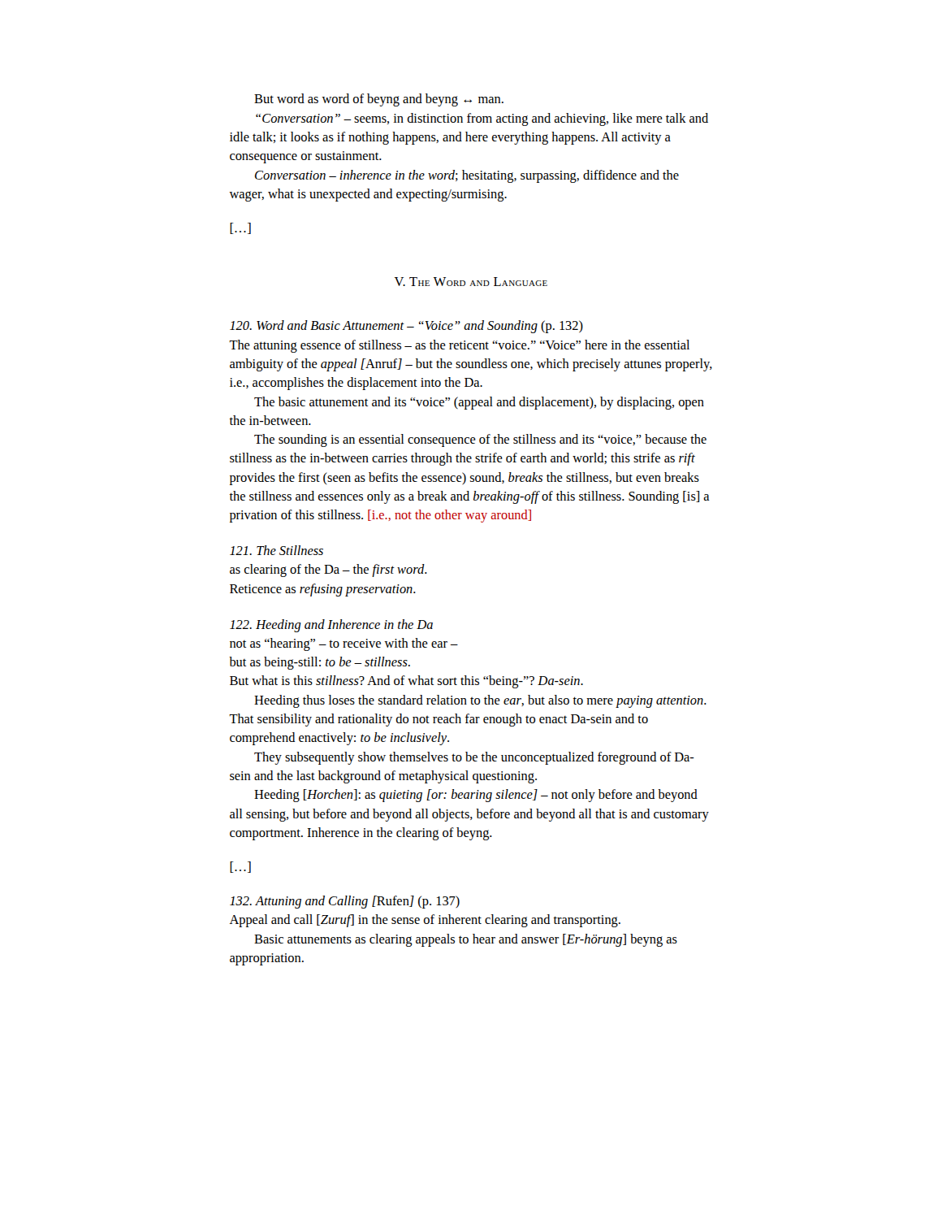But word as word of beyng and beyng ↔ man.
“Conversation” – seems, in distinction from acting and achieving, like mere talk and idle talk; it looks as if nothing happens, and here everything happens. All activity a consequence or sustainment.
Conversation – inherence in the word; hesitating, surpassing, diffidence and the wager, what is unexpected and expecting/surmising.
[…]
V. The Word and Language
120. Word and Basic Attunement – “Voice” and Sounding (p. 132)
The attuning essence of stillness – as the reticent “voice.” “Voice” here in the essential ambiguity of the appeal [Anruf] – but the soundless one, which precisely attunes properly, i.e., accomplishes the displacement into the Da.
The basic attunement and its “voice” (appeal and displacement), by displacing, open the in-between.
The sounding is an essential consequence of the stillness and its “voice,” because the stillness as the in-between carries through the strife of earth and world; this strife as rift provides the first (seen as befits the essence) sound, breaks the stillness, but even breaks the stillness and essences only as a break and breaking-off of this stillness. Sounding [is] a privation of this stillness. [i.e., not the other way around]
121. The Stillness
as clearing of the Da – the first word.
Reticence as refusing preservation.
122. Heeding and Inherence in the Da
not as “hearing” – to receive with the ear –
but as being-still: to be – stillness.
But what is this stillness? And of what sort this “being-”? Da-sein.
Heeding thus loses the standard relation to the ear, but also to mere paying attention. That sensibility and rationality do not reach far enough to enact Da-sein and to comprehend enactively: to be inclusively.
They subsequently show themselves to be the unconceptualized foreground of Da-sein and the last background of metaphysical questioning.
Heeding [Horchen]: as quieting [or: bearing silence] – not only before and beyond all sensing, but before and beyond all objects, before and beyond all that is and customary comportment. Inherence in the clearing of beyng.
[…]
132. Attuning and Calling [Rufen] (p. 137)
Appeal and call [Zuruf] in the sense of inherent clearing and transporting.
Basic attunements as clearing appeals to hear and answer [Er-hörung] beyng as appropriation.